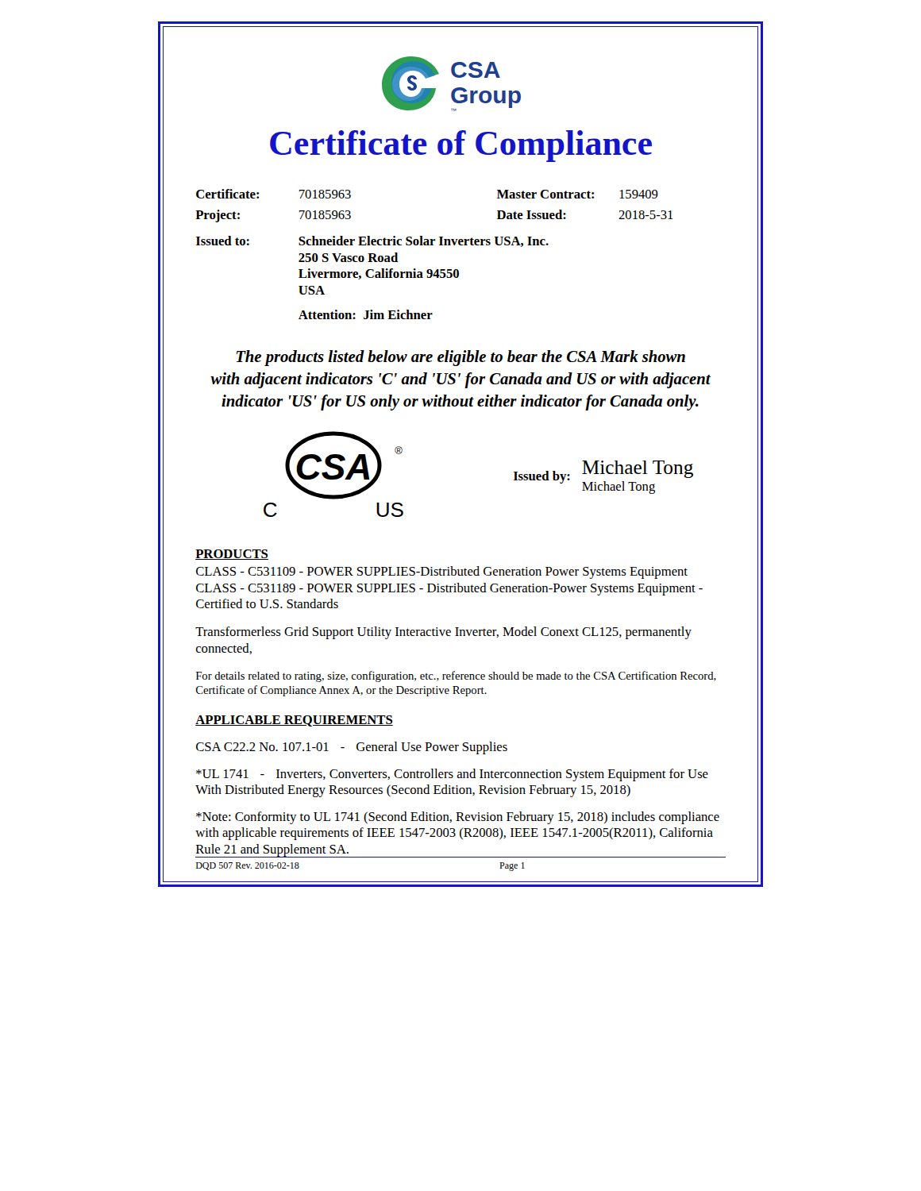CSA Group ™
Certificate of Compliance
| Certificate: | 70185963 | Master Contract: | 159409 |
| Project: | 70185963 | Date Issued: | 2018-5-31 |
| Issued to: | Schneider Electric Solar Inverters USA, Inc. 250 S Vasco Road Livermore, California 94550 USA Attention: Jim Eichner |
The products listed below are eligible to bear the CSA Mark shown
with adjacent indicators 'C' and 'US' for Canada and US or with adjacent
indicator 'US' for US only or without either indicator for Canada only.
CSA ® C US
Issued by: Michael Tong Michael Tong
PRODUCTS
CLASS - C531109 - POWER SUPPLIES-Distributed Generation Power Systems Equipment
CLASS - C531189 - POWER SUPPLIES - Distributed Generation-Power Systems Equipment - Certified to U.S. Standards
Transformerless Grid Support Utility Interactive Inverter, Model Conext CL125, permanently connected,
For details related to rating, size, configuration, etc., reference should be made to the CSA Certification Record, Certificate of Compliance Annex A, or the Descriptive Report.
APPLICABLE REQUIREMENTS
CSA C22.2 No. 107.1-01-General Use Power Supplies
*UL 1741-Inverters, Converters, Controllers and Interconnection System Equipment for Use With Distributed Energy Resources (Second Edition, Revision February 15, 2018)
*Note: Conformity to UL 1741 (Second Edition, Revision February 15, 2018) includes compliance with applicable requirements of IEEE 1547-2003 (R2008), IEEE 1547.1-2005(R2011), California Rule 21 and Supplement SA.
DQD 507 Rev. 2016-02-18
Page 1